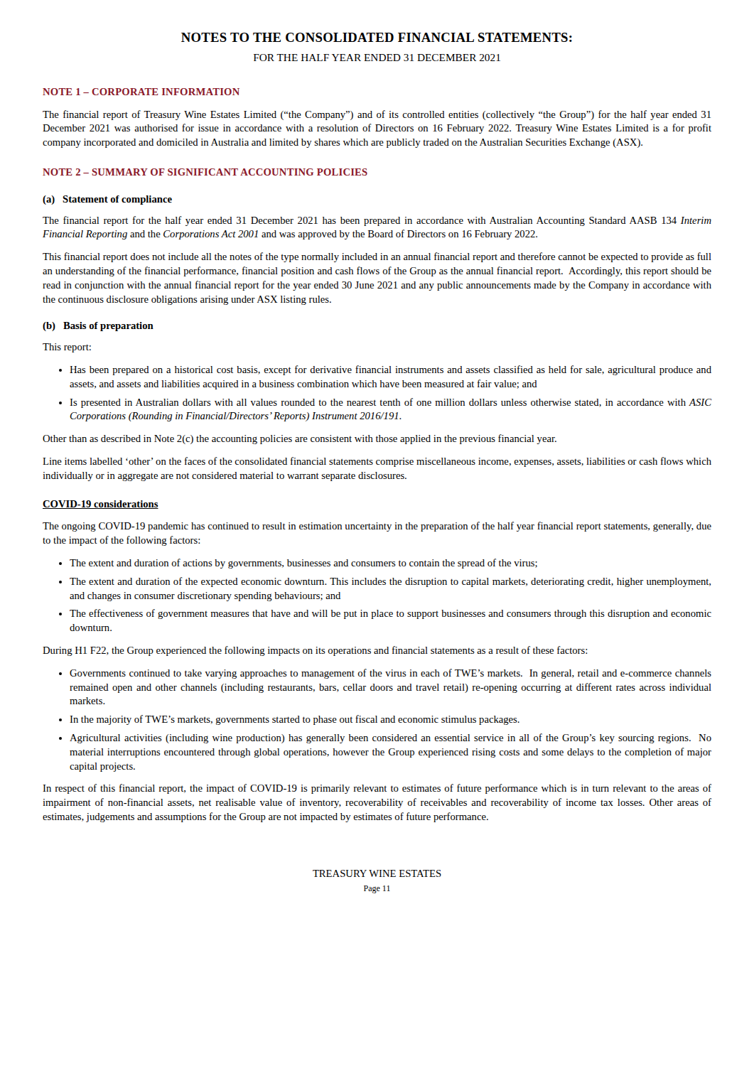NOTES TO THE CONSOLIDATED FINANCIAL STATEMENTS:
FOR THE HALF YEAR ENDED 31 DECEMBER 2021
NOTE 1 – CORPORATE INFORMATION
The financial report of Treasury Wine Estates Limited (“the Company”) and of its controlled entities (collectively “the Group”) for the half year ended 31 December 2021 was authorised for issue in accordance with a resolution of Directors on 16 February 2022. Treasury Wine Estates Limited is a for profit company incorporated and domiciled in Australia and limited by shares which are publicly traded on the Australian Securities Exchange (ASX).
NOTE 2 – SUMMARY OF SIGNIFICANT ACCOUNTING POLICIES
(a) Statement of compliance
The financial report for the half year ended 31 December 2021 has been prepared in accordance with Australian Accounting Standard AASB 134 Interim Financial Reporting and the Corporations Act 2001 and was approved by the Board of Directors on 16 February 2022.
This financial report does not include all the notes of the type normally included in an annual financial report and therefore cannot be expected to provide as full an understanding of the financial performance, financial position and cash flows of the Group as the annual financial report. Accordingly, this report should be read in conjunction with the annual financial report for the year ended 30 June 2021 and any public announcements made by the Company in accordance with the continuous disclosure obligations arising under ASX listing rules.
(b) Basis of preparation
This report:
Has been prepared on a historical cost basis, except for derivative financial instruments and assets classified as held for sale, agricultural produce and assets, and assets and liabilities acquired in a business combination which have been measured at fair value; and
Is presented in Australian dollars with all values rounded to the nearest tenth of one million dollars unless otherwise stated, in accordance with ASIC Corporations (Rounding in Financial/Directors’ Reports) Instrument 2016/191.
Other than as described in Note 2(c) the accounting policies are consistent with those applied in the previous financial year.
Line items labelled ‘other’ on the faces of the consolidated financial statements comprise miscellaneous income, expenses, assets, liabilities or cash flows which individually or in aggregate are not considered material to warrant separate disclosures.
COVID-19 considerations
The ongoing COVID-19 pandemic has continued to result in estimation uncertainty in the preparation of the half year financial report statements, generally, due to the impact of the following factors:
The extent and duration of actions by governments, businesses and consumers to contain the spread of the virus;
The extent and duration of the expected economic downturn. This includes the disruption to capital markets, deteriorating credit, higher unemployment, and changes in consumer discretionary spending behaviours; and
The effectiveness of government measures that have and will be put in place to support businesses and consumers through this disruption and economic downturn.
During H1 F22, the Group experienced the following impacts on its operations and financial statements as a result of these factors:
Governments continued to take varying approaches to management of the virus in each of TWE’s markets. In general, retail and e-commerce channels remained open and other channels (including restaurants, bars, cellar doors and travel retail) re-opening occurring at different rates across individual markets.
In the majority of TWE’s markets, governments started to phase out fiscal and economic stimulus packages.
Agricultural activities (including wine production) has generally been considered an essential service in all of the Group’s key sourcing regions. No material interruptions encountered through global operations, however the Group experienced rising costs and some delays to the completion of major capital projects.
In respect of this financial report, the impact of COVID-19 is primarily relevant to estimates of future performance which is in turn relevant to the areas of impairment of non-financial assets, net realisable value of inventory, recoverability of receivables and recoverability of income tax losses. Other areas of estimates, judgements and assumptions for the Group are not impacted by estimates of future performance.
TREASURY WINE ESTATES
Page 11